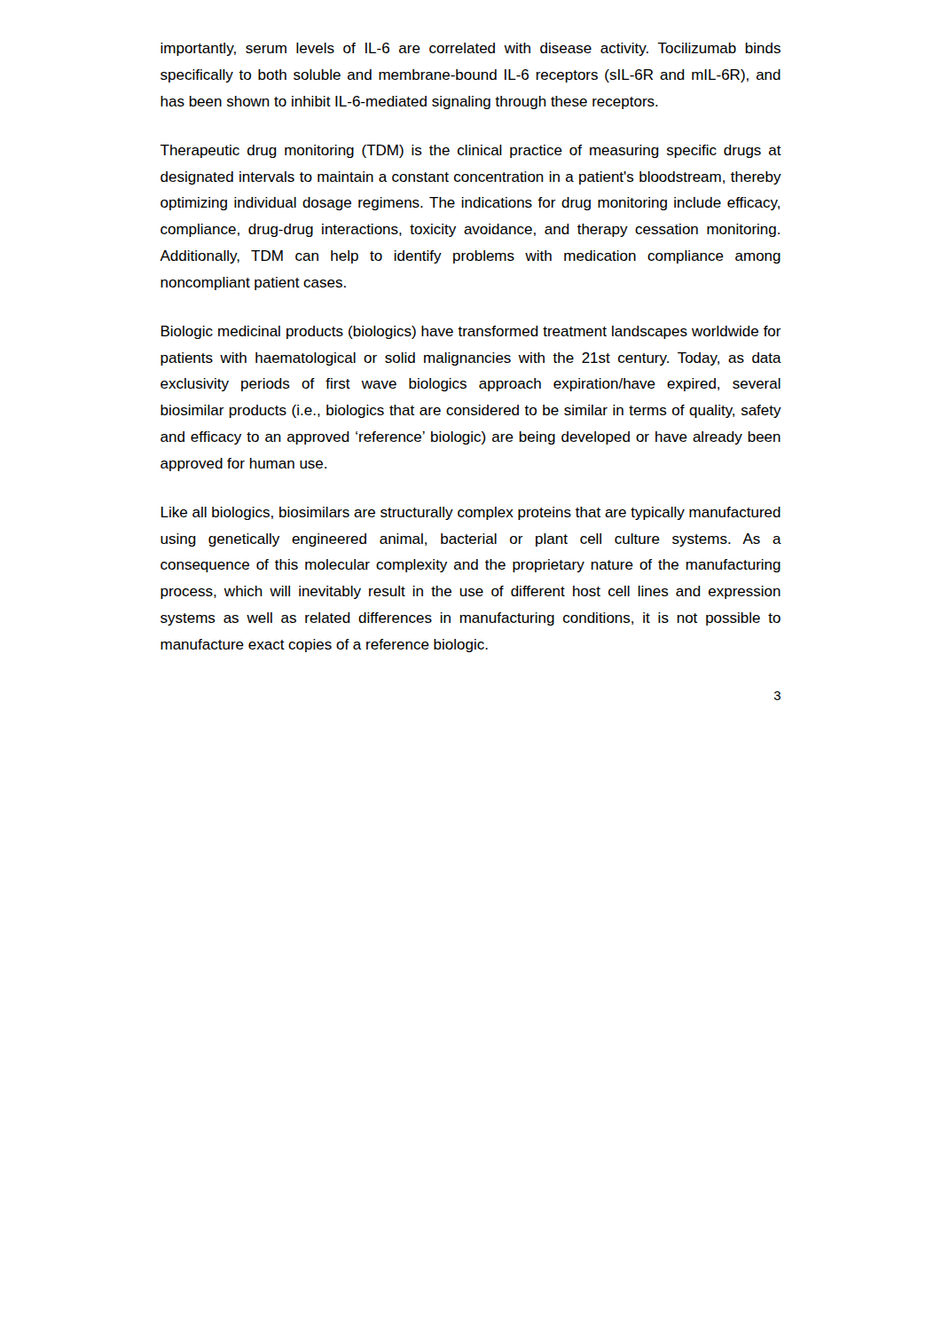importantly, serum levels of IL-6 are correlated with disease activity. Tocilizumab binds specifically to both soluble and membrane-bound IL-6 receptors (sIL-6R and mIL-6R), and has been shown to inhibit IL-6-mediated signaling through these receptors.
Therapeutic drug monitoring (TDM) is the clinical practice of measuring specific drugs at designated intervals to maintain a constant concentration in a patient's bloodstream, thereby optimizing individual dosage regimens. The indications for drug monitoring include efficacy, compliance, drug-drug interactions, toxicity avoidance, and therapy cessation monitoring. Additionally, TDM can help to identify problems with medication compliance among noncompliant patient cases.
Biologic medicinal products (biologics) have transformed treatment landscapes worldwide for patients with haematological or solid malignancies with the 21st century. Today, as data exclusivity periods of first wave biologics approach expiration/have expired, several biosimilar products (i.e., biologics that are considered to be similar in terms of quality, safety and efficacy to an approved ‘reference’ biologic) are being developed or have already been approved for human use.
Like all biologics, biosimilars are structurally complex proteins that are typically manufactured using genetically engineered animal, bacterial or plant cell culture systems. As a consequence of this molecular complexity and the proprietary nature of the manufacturing process, which will inevitably result in the use of different host cell lines and expression systems as well as related differences in manufacturing conditions, it is not possible to manufacture exact copies of a reference biologic.
3